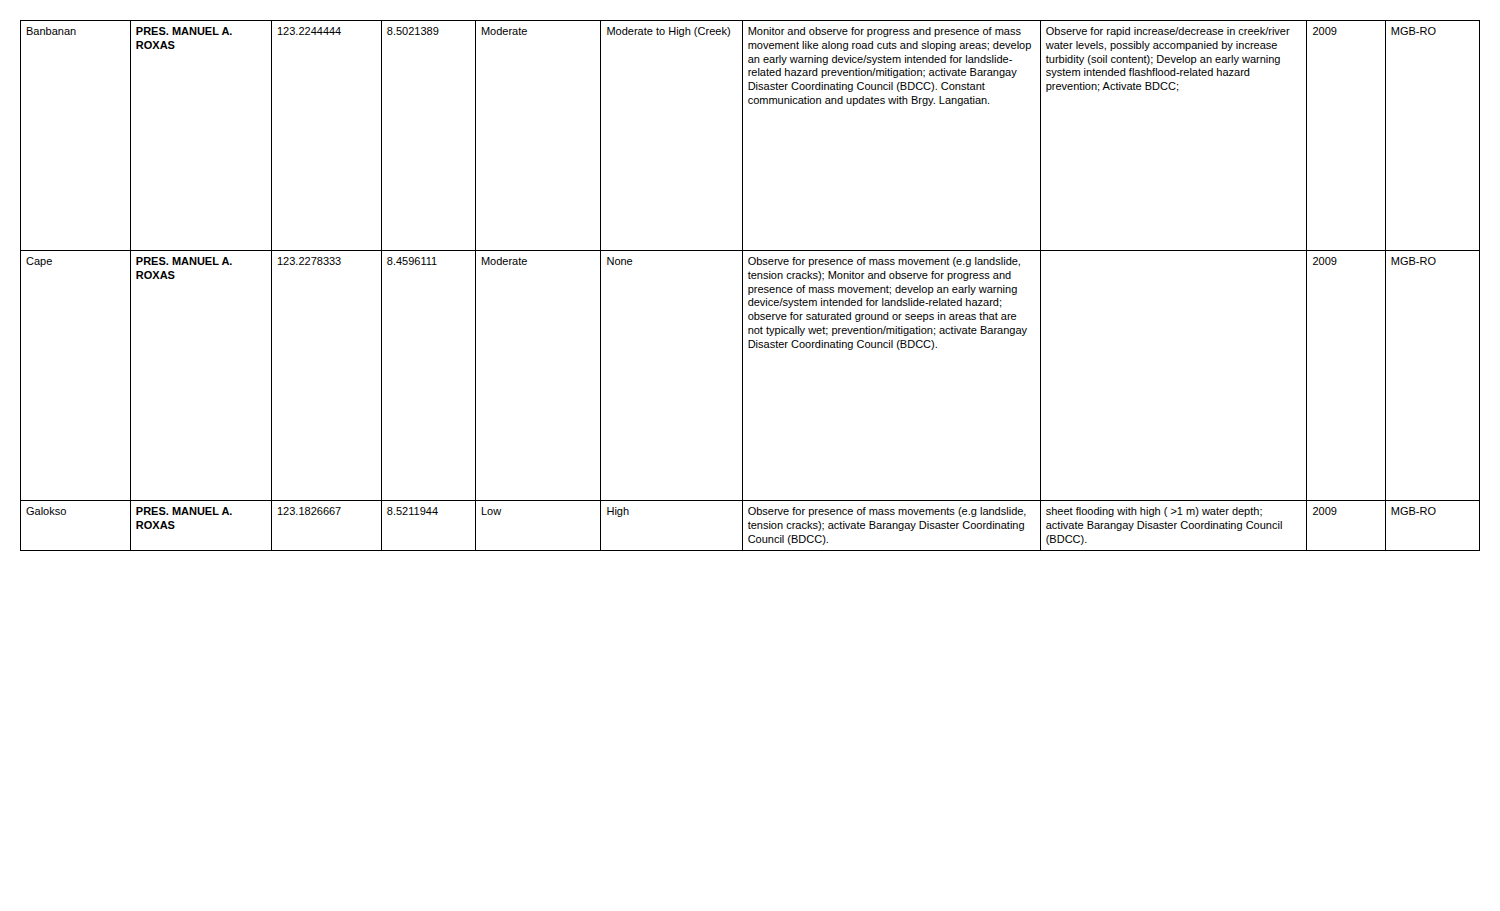| Banbanan | PRES. MANUEL A. ROXAS | 123.2244444 | 8.5021389 | Moderate | Moderate to High (Creek) | Monitor and observe for progress and presence of mass movement like along road cuts and sloping areas; develop an early warning device/system intended for landslide-related hazard prevention/mitigation; activate Barangay Disaster Coordinating Council (BDCC). Constant communication and updates with Brgy. Langatian. | Observe for rapid increase/decrease in creek/river water levels, possibly accompanied by increase turbidity (soil content); Develop an early warning system intended flashflood-related hazard prevention; Activate BDCC; | 2009 | MGB-RO |
| Cape | PRES. MANUEL A. ROXAS | 123.2278333 | 8.4596111 | Moderate | None | Observe for presence of mass movement (e.g landslide, tension cracks); Monitor and observe for progress and presence of mass movement; develop an early warning device/system intended for landslide-related hazard; observe for saturated ground or seeps in areas that are not typically wet; prevention/mitigation; activate Barangay Disaster Coordinating Council (BDCC). | | 2009 | MGB-RO |
| Galokso | PRES. MANUEL A. ROXAS | 123.1826667 | 8.5211944 | Low | High | Observe for presence of mass movements (e.g landslide, tension cracks); activate Barangay Disaster Coordinating Council (BDCC). | sheet flooding with high ( >1 m) water depth; activate Barangay Disaster Coordinating Council (BDCC). | 2009 | MGB-RO |